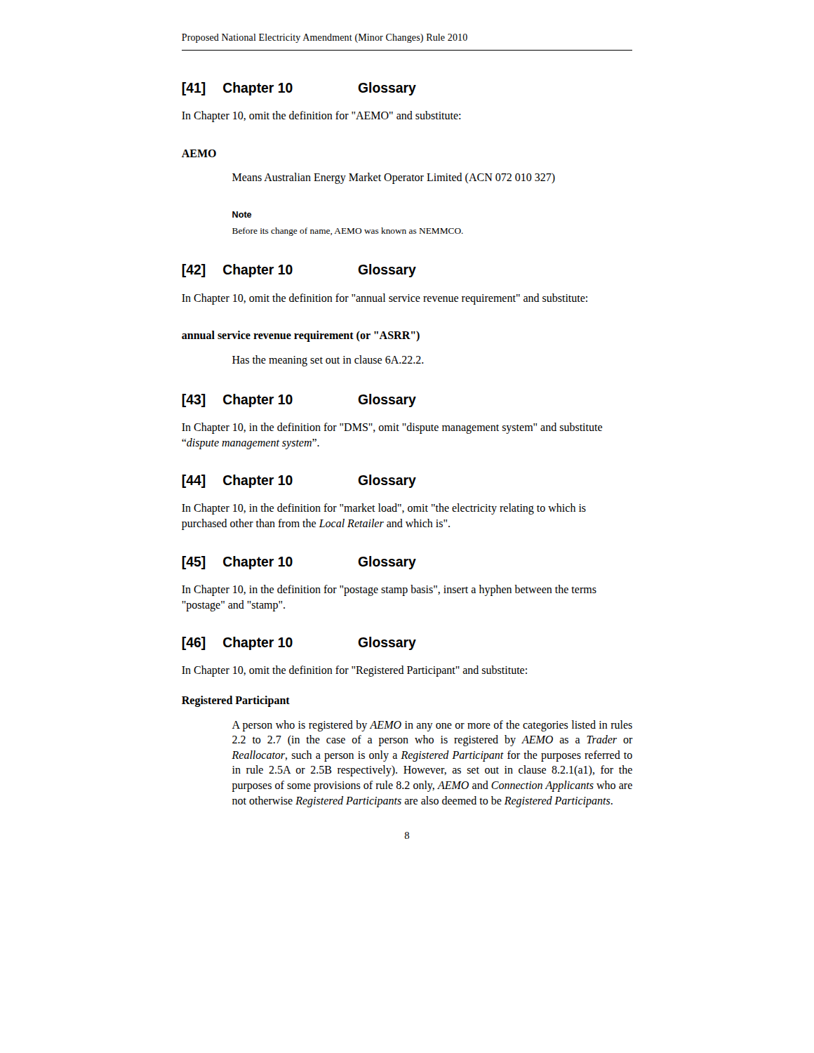Proposed National Electricity Amendment (Minor Changes) Rule 2010
[41] Chapter 10 Glossary
In Chapter 10, omit the definition for "AEMO" and substitute:
AEMO
Means Australian Energy Market Operator Limited (ACN 072 010 327)
Note
Before its change of name, AEMO was known as NEMMCO.
[42] Chapter 10 Glossary
In Chapter 10, omit the definition for "annual service revenue requirement" and substitute:
annual service revenue requirement (or "ASRR")
Has the meaning set out in clause 6A.22.2.
[43] Chapter 10 Glossary
In Chapter 10, in the definition for "DMS", omit "dispute management system" and substitute “dispute management system”.
[44] Chapter 10 Glossary
In Chapter 10, in the definition for "market load", omit "the electricity relating to which is purchased other than from the Local Retailer and which is".
[45] Chapter 10 Glossary
In Chapter 10, in the definition for "postage stamp basis", insert a hyphen between the terms "postage" and "stamp".
[46] Chapter 10 Glossary
In Chapter 10, omit the definition for "Registered Participant" and substitute:
Registered Participant
A person who is registered by AEMO in any one or more of the categories listed in rules 2.2 to 2.7 (in the case of a person who is registered by AEMO as a Trader or Reallocator, such a person is only a Registered Participant for the purposes referred to in rule 2.5A or 2.5B respectively). However, as set out in clause 8.2.1(a1), for the purposes of some provisions of rule 8.2 only, AEMO and Connection Applicants who are not otherwise Registered Participants are also deemed to be Registered Participants.
8